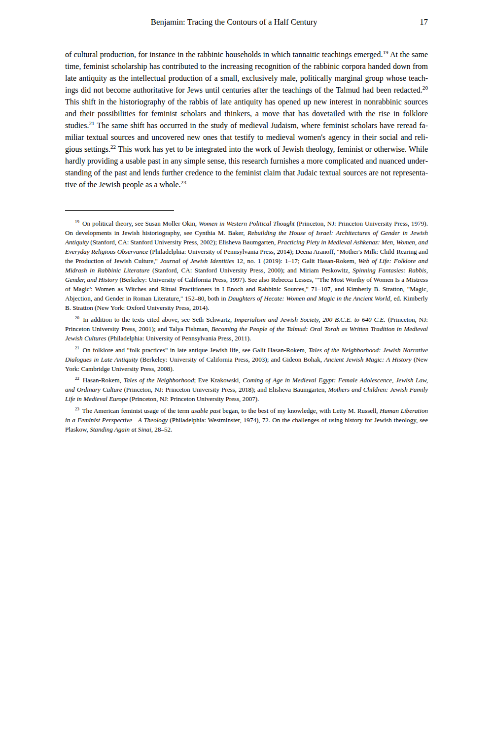Benjamin: Tracing the Contours of a Half Century 17
of cultural production, for instance in the rabbinic households in which tannaitic teachings emerged.19 At the same time, feminist scholarship has contributed to the increasing recognition of the rabbinic corpora handed down from late antiquity as the intellectual production of a small, exclusively male, politically marginal group whose teachings did not become authoritative for Jews until centuries after the teachings of the Talmud had been redacted.20 This shift in the historiography of the rabbis of late antiquity has opened up new interest in nonrabbinic sources and their possibilities for feminist scholars and thinkers, a move that has dovetailed with the rise in folklore studies.21 The same shift has occurred in the study of medieval Judaism, where feminist scholars have reread familiar textual sources and uncovered new ones that testify to medieval women's agency in their social and religious settings.22 This work has yet to be integrated into the work of Jewish theology, feminist or otherwise. While hardly providing a usable past in any simple sense, this research furnishes a more complicated and nuanced understanding of the past and lends further credence to the feminist claim that Judaic textual sources are not representative of the Jewish people as a whole.23
19 On political theory, see Susan Moller Okin, Women in Western Political Thought (Princeton, NJ: Princeton University Press, 1979). On developments in Jewish historiography, see Cynthia M. Baker, Rebuilding the House of Israel: Architectures of Gender in Jewish Antiquity (Stanford, CA: Stanford University Press, 2002); Elisheva Baumgarten, Practicing Piety in Medieval Ashkenaz: Men, Women, and Everyday Religious Observance (Philadelphia: University of Pennsylvania Press, 2014); Deena Aranoff, "Mother's Milk: Child-Rearing and the Production of Jewish Culture," Journal of Jewish Identities 12, no. 1 (2019): 1–17; Galit Hasan-Rokem, Web of Life: Folklore and Midrash in Rabbinic Literature (Stanford, CA: Stanford University Press, 2000); and Miriam Peskowitz, Spinning Fantasies: Rabbis, Gender, and History (Berkeley: University of California Press, 1997). See also Rebecca Lesses, "'The Most Worthy of Women Is a Mistress of Magic': Women as Witches and Ritual Practitioners in I Enoch and Rabbinic Sources," 71–107, and Kimberly B. Stratton, "Magic, Abjection, and Gender in Roman Literature," 152–80, both in Daughters of Hecate: Women and Magic in the Ancient World, ed. Kimberly B. Stratton (New York: Oxford University Press, 2014).
20 In addition to the texts cited above, see Seth Schwartz, Imperialism and Jewish Society, 200 B.C.E. to 640 C.E. (Princeton, NJ: Princeton University Press, 2001); and Talya Fishman, Becoming the People of the Talmud: Oral Torah as Written Tradition in Medieval Jewish Cultures (Philadelphia: University of Pennsylvania Press, 2011).
21 On folklore and "folk practices" in late antique Jewish life, see Galit Hasan-Rokem, Tales of the Neighborhood: Jewish Narrative Dialogues in Late Antiquity (Berkeley: University of California Press, 2003); and Gideon Bohak, Ancient Jewish Magic: A History (New York: Cambridge University Press, 2008).
22 Hasan-Rokem, Tales of the Neighborhood; Eve Krakowski, Coming of Age in Medieval Egypt: Female Adolescence, Jewish Law, and Ordinary Culture (Princeton, NJ: Princeton University Press, 2018); and Elisheva Baumgarten, Mothers and Children: Jewish Family Life in Medieval Europe (Princeton, NJ: Princeton University Press, 2007).
23 The American feminist usage of the term usable past began, to the best of my knowledge, with Letty M. Russell, Human Liberation in a Feminist Perspective—A Theology (Philadelphia: Westminster, 1974), 72. On the challenges of using history for Jewish theology, see Plaskow, Standing Again at Sinai, 28–52.